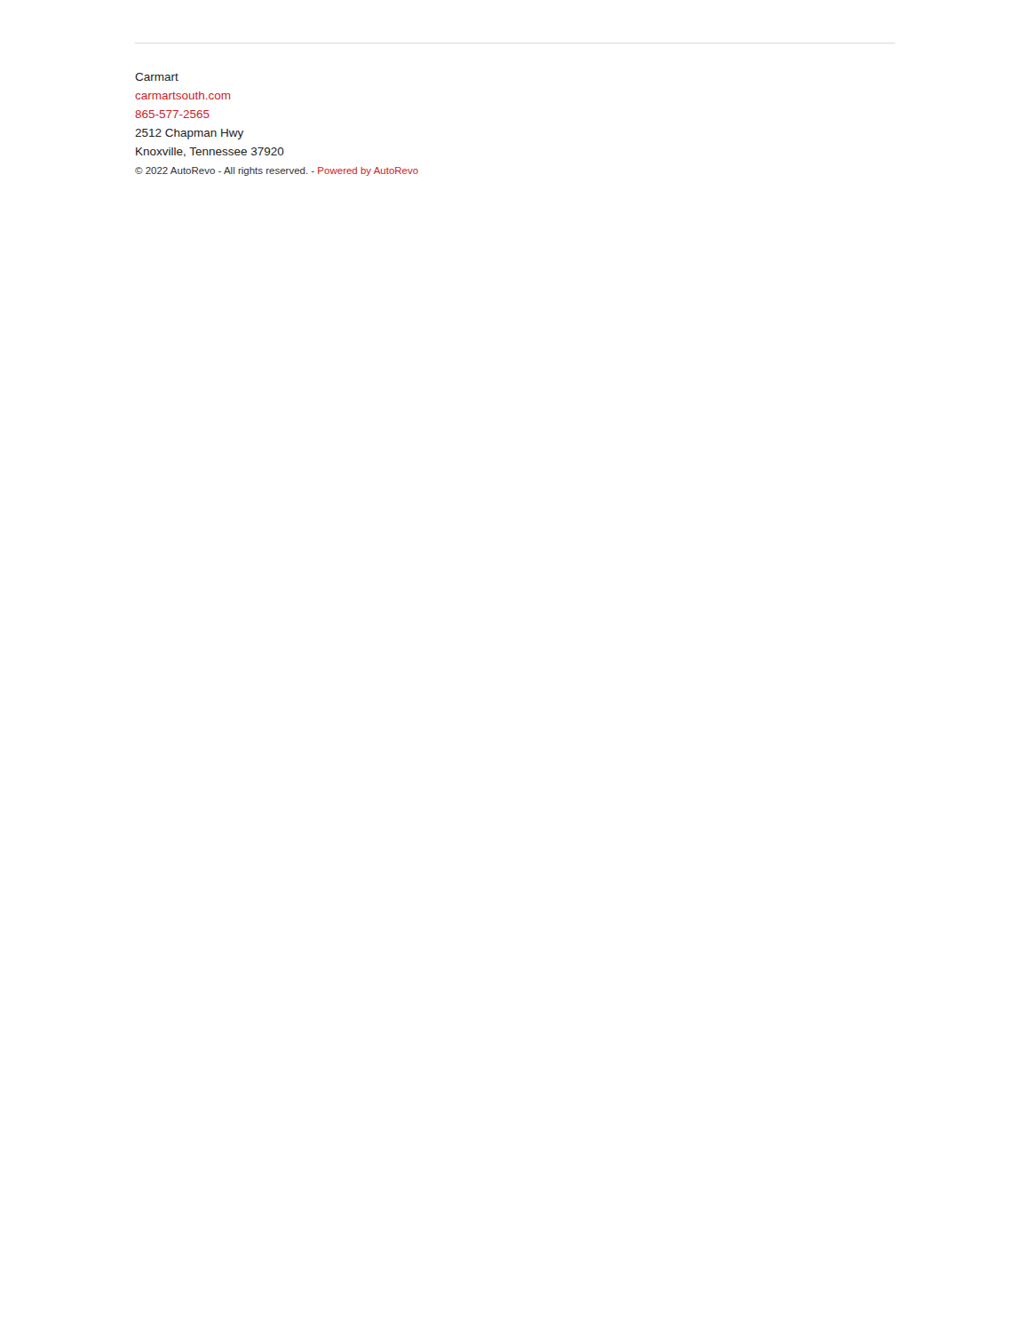Carmart
carmartsouth.com
865-577-2565
2512 Chapman Hwy
Knoxville, Tennessee 37920
© 2022 AutoRevo - All rights reserved. - Powered by AutoRevo